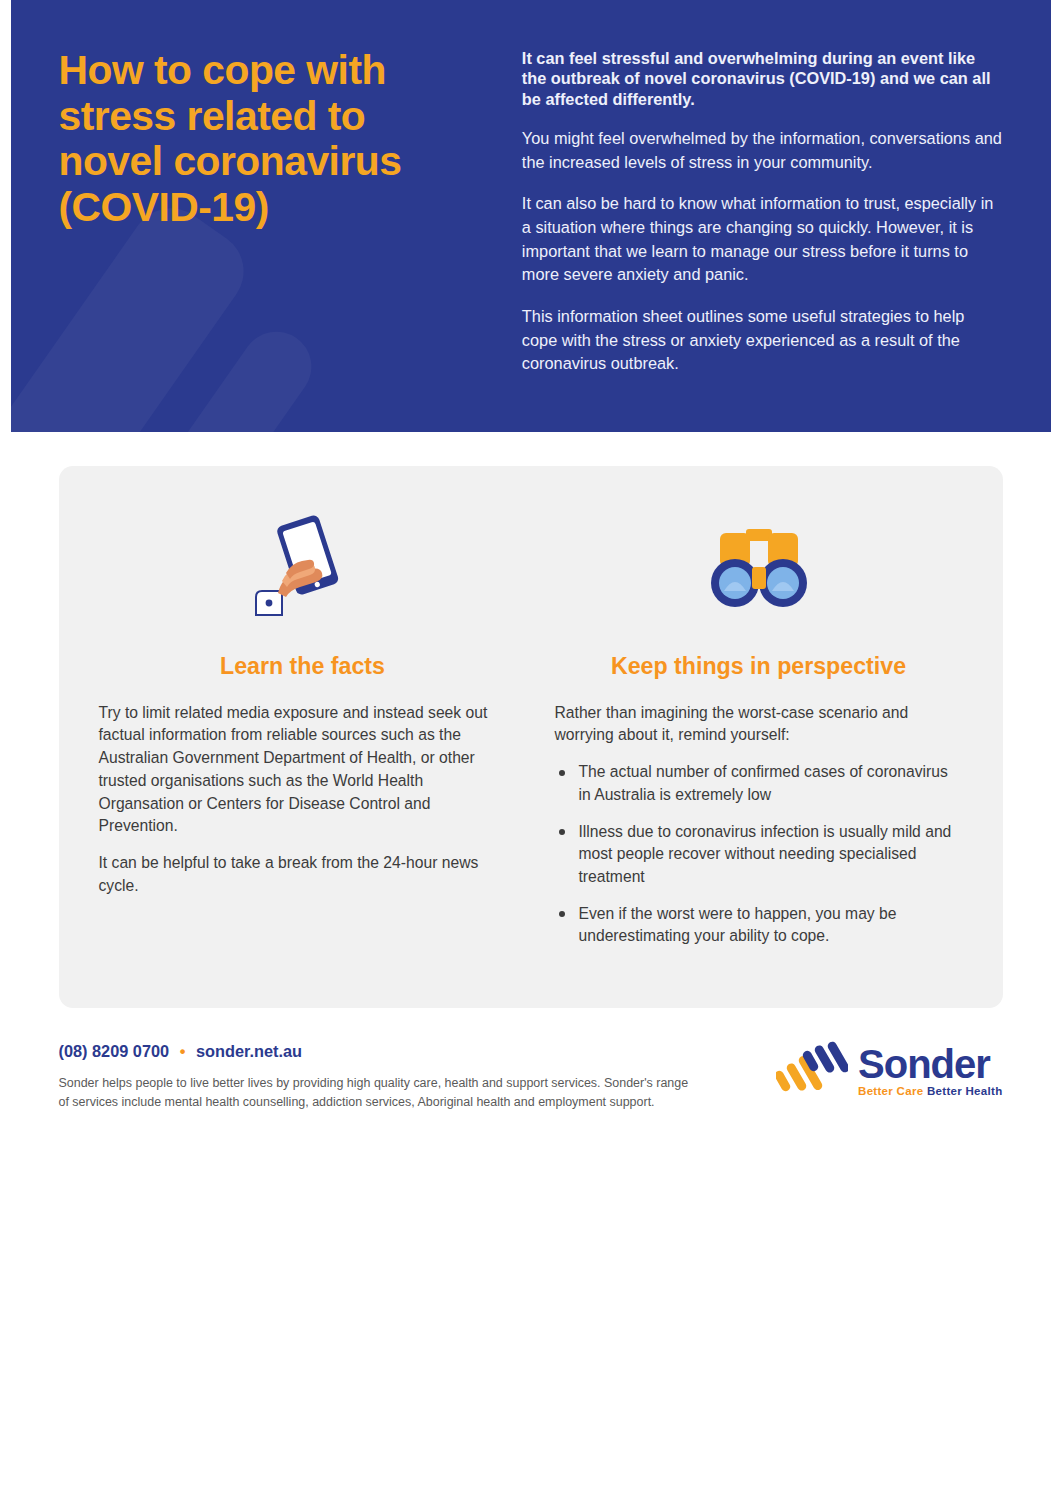How to cope with stress related to novel coronavirus (COVID-19)
It can feel stressful and overwhelming during an event like the outbreak of novel coronavirus (COVID-19) and we can all be affected differently.
You might feel overwhelmed by the information, conversations and the increased levels of stress in your community.
It can also be hard to know what information to trust, especially in a situation where things are changing so quickly. However, it is important that we learn to manage our stress before it turns to more severe anxiety and panic.
This information sheet outlines some useful strategies to help cope with the stress or anxiety experienced as a result of the coronavirus outbreak.
Learn the facts
Try to limit related media exposure and instead seek out factual information from reliable sources such as the Australian Government Department of Health, or other trusted organisations such as the World Health Organsation or Centers for Disease Control and Prevention.
It can be helpful to take a break from the 24-hour news cycle.
Keep things in perspective
Rather than imagining the worst-case scenario and worrying about it, remind yourself:
The actual number of confirmed cases of coronavirus in Australia is extremely low
Illness due to coronavirus infection is usually mild and most people recover without needing specialised treatment
Even if the worst were to happen, you may be underestimating your ability to cope.
(08) 8209 0700 • sonder.net.au
Sonder helps people to live better lives by providing high quality care, health and support services. Sonder's range of services include mental health counselling, addiction services, Aboriginal health and employment support.
Sonder Better Care Better Health